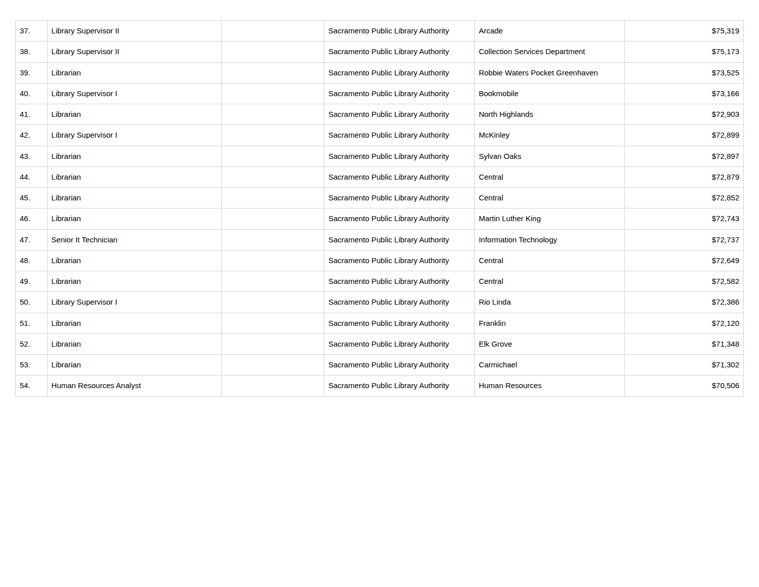| 37. | Library Supervisor II | | Sacramento Public Library Authority | Arcade | $75,319 |
| 38. | Library Supervisor II | | Sacramento Public Library Authority | Collection Services Department | $75,173 |
| 39. | Librarian | | Sacramento Public Library Authority | Robbie Waters Pocket Greenhaven | $73,525 |
| 40. | Library Supervisor I | | Sacramento Public Library Authority | Bookmobile | $73,166 |
| 41. | Librarian | | Sacramento Public Library Authority | North Highlands | $72,903 |
| 42. | Library Supervisor I | | Sacramento Public Library Authority | McKinley | $72,899 |
| 43. | Librarian | | Sacramento Public Library Authority | Sylvan Oaks | $72,897 |
| 44. | Librarian | | Sacramento Public Library Authority | Central | $72,879 |
| 45. | Librarian | | Sacramento Public Library Authority | Central | $72,852 |
| 46. | Librarian | | Sacramento Public Library Authority | Martin Luther King | $72,743 |
| 47. | Senior It Technician | | Sacramento Public Library Authority | Information Technology | $72,737 |
| 48. | Librarian | | Sacramento Public Library Authority | Central | $72,649 |
| 49. | Librarian | | Sacramento Public Library Authority | Central | $72,582 |
| 50. | Library Supervisor I | | Sacramento Public Library Authority | Rio Linda | $72,386 |
| 51. | Librarian | | Sacramento Public Library Authority | Franklin | $72,120 |
| 52. | Librarian | | Sacramento Public Library Authority | Elk Grove | $71,348 |
| 53. | Librarian | | Sacramento Public Library Authority | Carmichael | $71,302 |
| 54. | Human Resources Analyst | | Sacramento Public Library Authority | Human Resources | $70,506 |